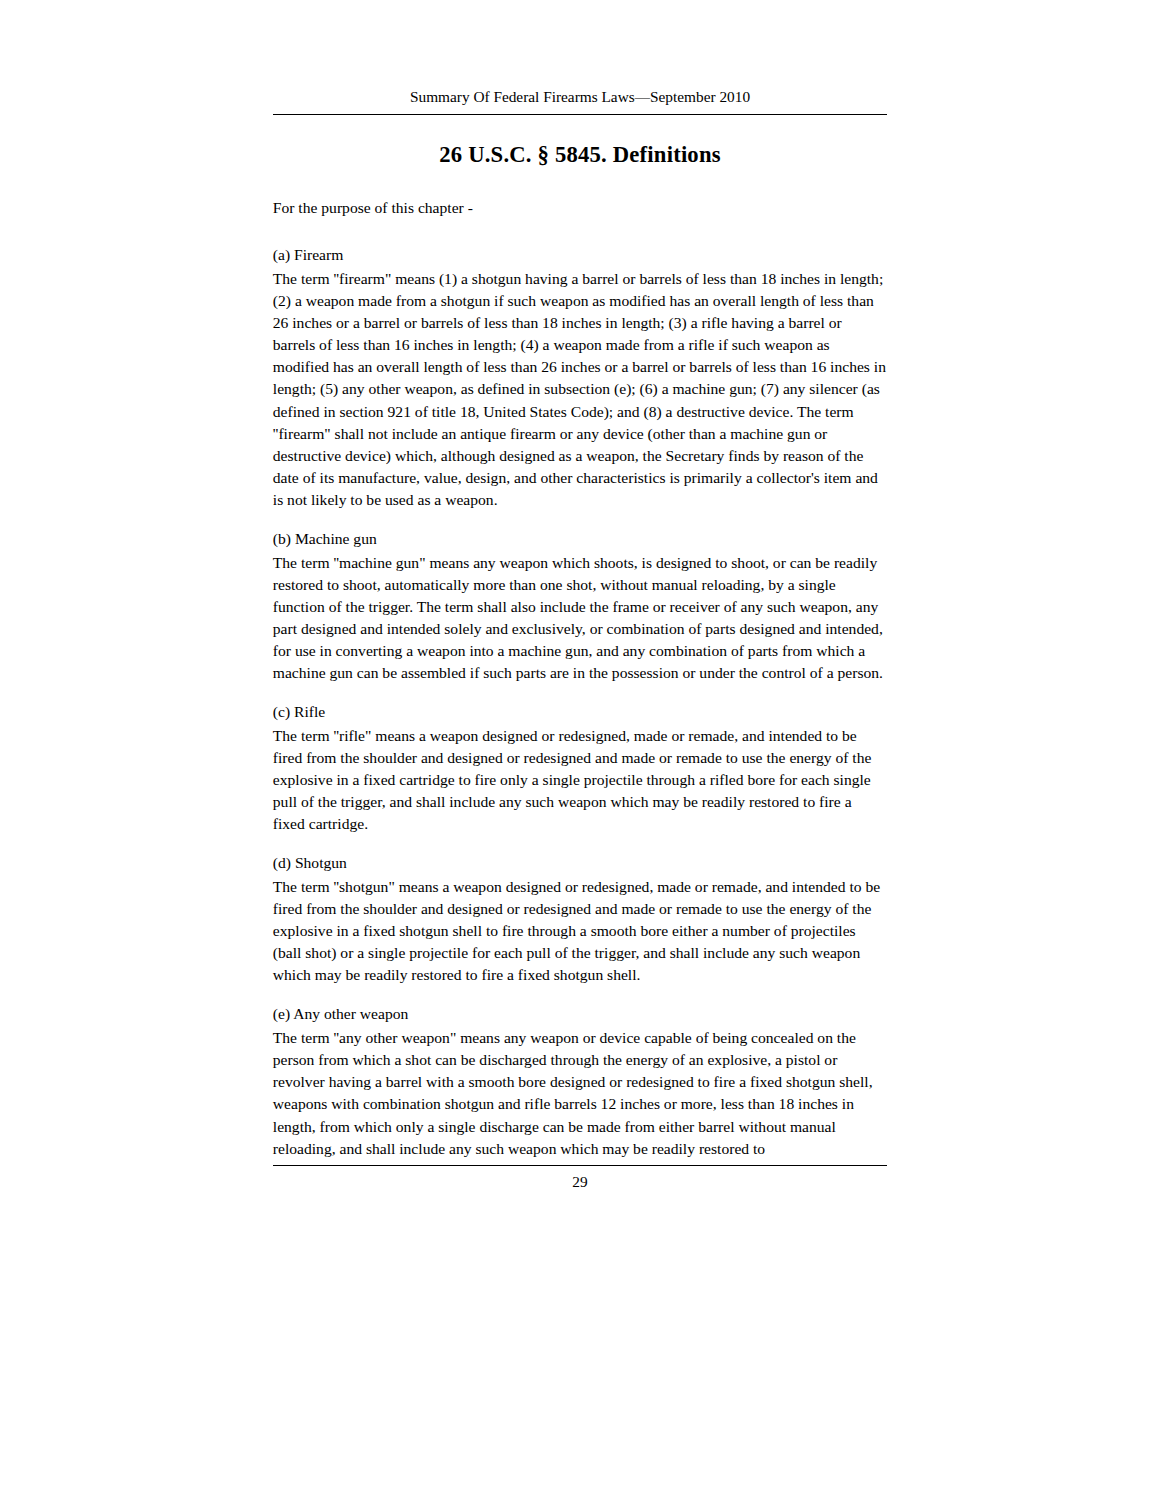Summary Of Federal Firearms Laws—September 2010
26 U.S.C. § 5845. Definitions
For the purpose of this chapter -
(a) Firearm
The term ''firearm" means (1) a shotgun having a barrel or barrels of less than 18 inches in length; (2) a weapon made from a shotgun if such weapon as modified has an overall length of less than 26 inches or a barrel or barrels of less than 18 inches in length; (3) a rifle having a barrel or barrels of less than 16 inches in length; (4) a weapon made from a rifle if such weapon as modified has an overall length of less than 26 inches or a barrel or barrels of less than 16 inches in length; (5) any other weapon, as defined in subsection (e); (6) a machine gun; (7) any silencer (as defined in section 921 of title 18, United States Code); and (8) a destructive device. The term ''firearm" shall not include an antique firearm or any device (other than a machine gun or destructive device) which, although designed as a weapon, the Secretary finds by reason of the date of its manufacture, value, design, and other characteristics is primarily a collector's item and is not likely to be used as a weapon.
(b) Machine gun
The term ''machine gun" means any weapon which shoots, is designed to shoot, or can be readily restored to shoot, automatically more than one shot, without manual reloading, by a single function of the trigger. The term shall also include the frame or receiver of any such weapon, any part designed and intended solely and exclusively, or combination of parts designed and intended, for use in converting a weapon into a machine gun, and any combination of parts from which a machine gun can be assembled if such parts are in the possession or under the control of a person.
(c) Rifle
The term ''rifle" means a weapon designed or redesigned, made or remade, and intended to be fired from the shoulder and designed or redesigned and made or remade to use the energy of the explosive in a fixed cartridge to fire only a single projectile through a rifled bore for each single pull of the trigger, and shall include any such weapon which may be readily restored to fire a fixed cartridge.
(d) Shotgun
The term ''shotgun" means a weapon designed or redesigned, made or remade, and intended to be fired from the shoulder and designed or redesigned and made or remade to use the energy of the explosive in a fixed shotgun shell to fire through a smooth bore either a number of projectiles (ball shot) or a single projectile for each pull of the trigger, and shall include any such weapon which may be readily restored to fire a fixed shotgun shell.
(e) Any other weapon
The term ''any other weapon" means any weapon or device capable of being concealed on the person from which a shot can be discharged through the energy of an explosive, a pistol or revolver having a barrel with a smooth bore designed or redesigned to fire a fixed shotgun shell, weapons with combination shotgun and rifle barrels 12 inches or more, less than 18 inches in length, from which only a single discharge can be made from either barrel without manual reloading, and shall include any such weapon which may be readily restored to
29